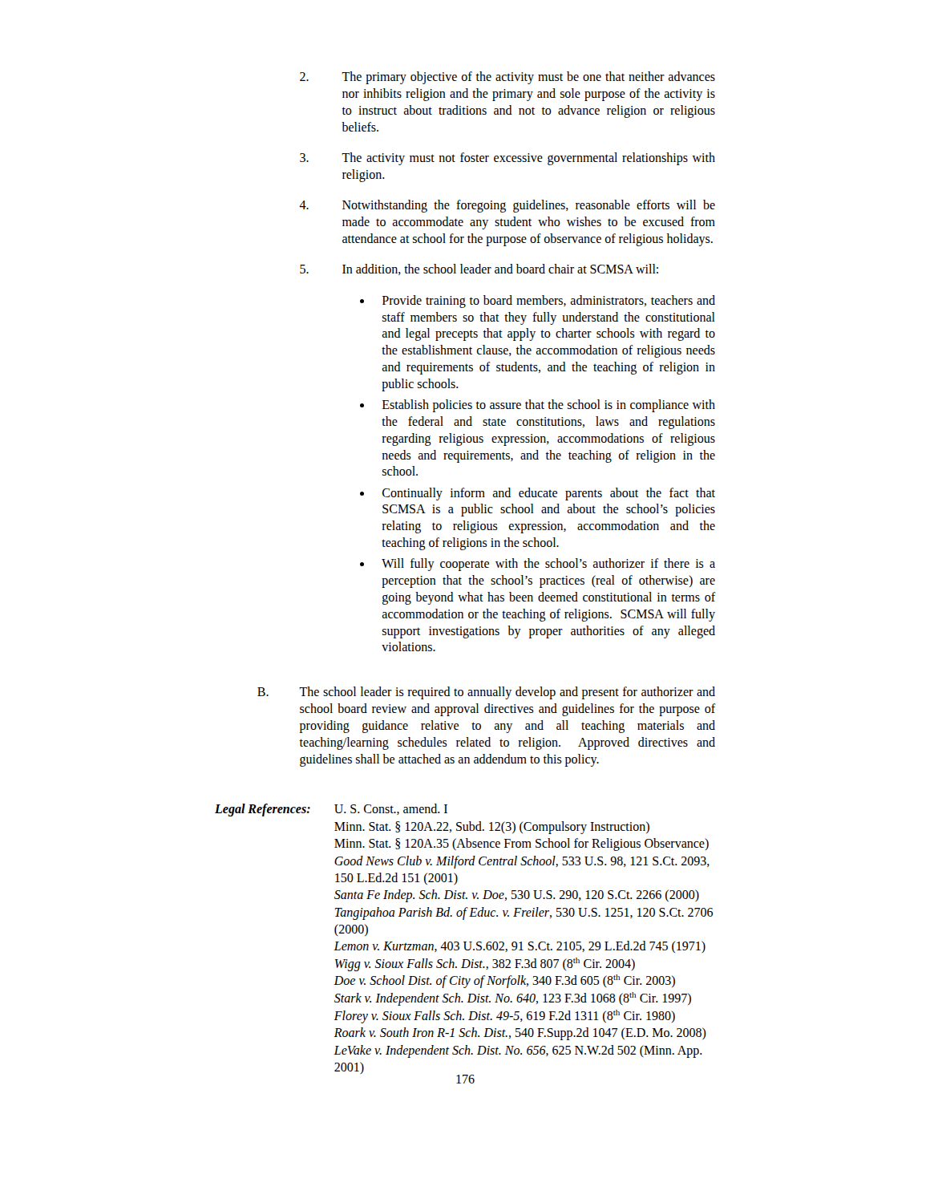2.
The primary objective of the activity must be one that neither advances nor inhibits religion and the primary and sole purpose of the activity is to instruct about traditions and not to advance religion or religious beliefs.
3.
The activity must not foster excessive governmental relationships with religion.
4.
Notwithstanding the foregoing guidelines, reasonable efforts will be made to accommodate any student who wishes to be excused from attendance at school for the purpose of observance of religious holidays.
5.
In addition, the school leader and board chair at SCMSA will:
Provide training to board members, administrators, teachers and staff members so that they fully understand the constitutional and legal precepts that apply to charter schools with regard to the establishment clause, the accommodation of religious needs and requirements of students, and the teaching of religion in public schools.
Establish policies to assure that the school is in compliance with the federal and state constitutions, laws and regulations regarding religious expression, accommodations of religious needs and requirements, and the teaching of religion in the school.
Continually inform and educate parents about the fact that SCMSA is a public school and about the school’s policies relating to religious expression, accommodation and the teaching of religions in the school.
Will fully cooperate with the school’s authorizer if there is a perception that the school’s practices (real of otherwise) are going beyond what has been deemed constitutional in terms of accommodation or the teaching of religions. SCMSA will fully support investigations by proper authorities of any alleged violations.
B.
The school leader is required to annually develop and present for authorizer and school board review and approval directives and guidelines for the purpose of providing guidance relative to any and all teaching materials and teaching/learning schedules related to religion. Approved directives and guidelines shall be attached as an addendum to this policy.
Legal References:
U. S. Const., amend. I
Minn. Stat. § 120A.22, Subd. 12(3) (Compulsory Instruction)
Minn. Stat. § 120A.35 (Absence From School for Religious Observance)
Good News Club v. Milford Central School, 533 U.S. 98, 121 S.Ct. 2093, 150 L.Ed.2d 151 (2001)
Santa Fe Indep. Sch. Dist. v. Doe, 530 U.S. 290, 120 S.Ct. 2266 (2000)
Tangipahoa Parish Bd. of Educ. v. Freiler, 530 U.S. 1251, 120 S.Ct. 2706 (2000)
Lemon v. Kurtzman, 403 U.S.602, 91 S.Ct. 2105, 29 L.Ed.2d 745 (1971)
Wigg v. Sioux Falls Sch. Dist., 382 F.3d 807 (8th Cir. 2004)
Doe v. School Dist. of City of Norfolk, 340 F.3d 605 (8th Cir. 2003)
Stark v. Independent Sch. Dist. No. 640, 123 F.3d 1068 (8th Cir. 1997)
Florey v. Sioux Falls Sch. Dist. 49-5, 619 F.2d 1311 (8th Cir. 1980)
Roark v. South Iron R-1 Sch. Dist., 540 F.Supp.2d 1047 (E.D. Mo. 2008)
LeVake v. Independent Sch. Dist. No. 656, 625 N.W.2d 502 (Minn. App. 2001)
176